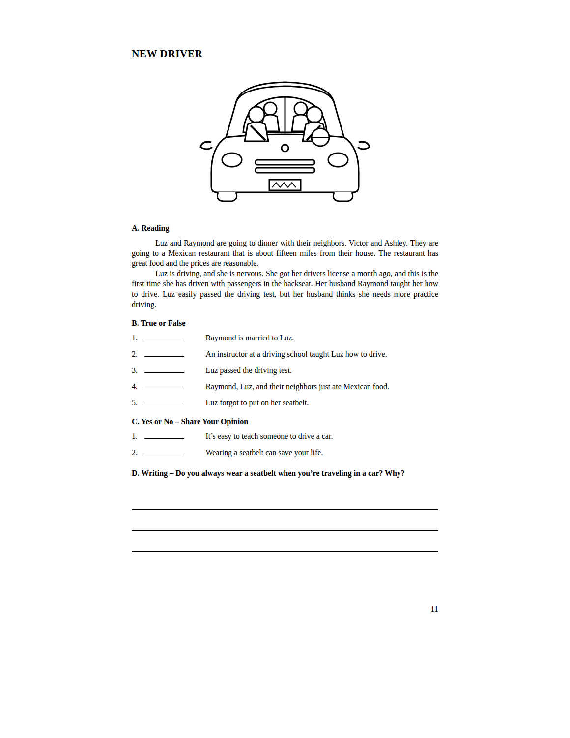NEW DRIVER
A. Reading
Luz and Raymond are going to dinner with their neighbors, Victor and Ashley. They are going to a Mexican restaurant that is about fifteen miles from their house. The restaurant has great food and the prices are reasonable.
Luz is driving, and she is nervous. She got her drivers license a month ago, and this is the first time she has driven with passengers in the backseat. Her husband Raymond taught her how to drive. Luz easily passed the driving test, but her husband thinks she needs more practice driving.
B. True or False
Raymond is married to Luz.
An instructor at a driving school taught Luz how to drive.
Luz passed the driving test.
Raymond, Luz, and their neighbors just ate Mexican food.
Luz forgot to put on her seatbelt.
C. Yes or No – Share Your Opinion
It’s easy to teach someone to drive a car.
Wearing a seatbelt can save your life.
D. Writing – Do you always wear a seatbelt when you’re traveling in a car? Why?
11